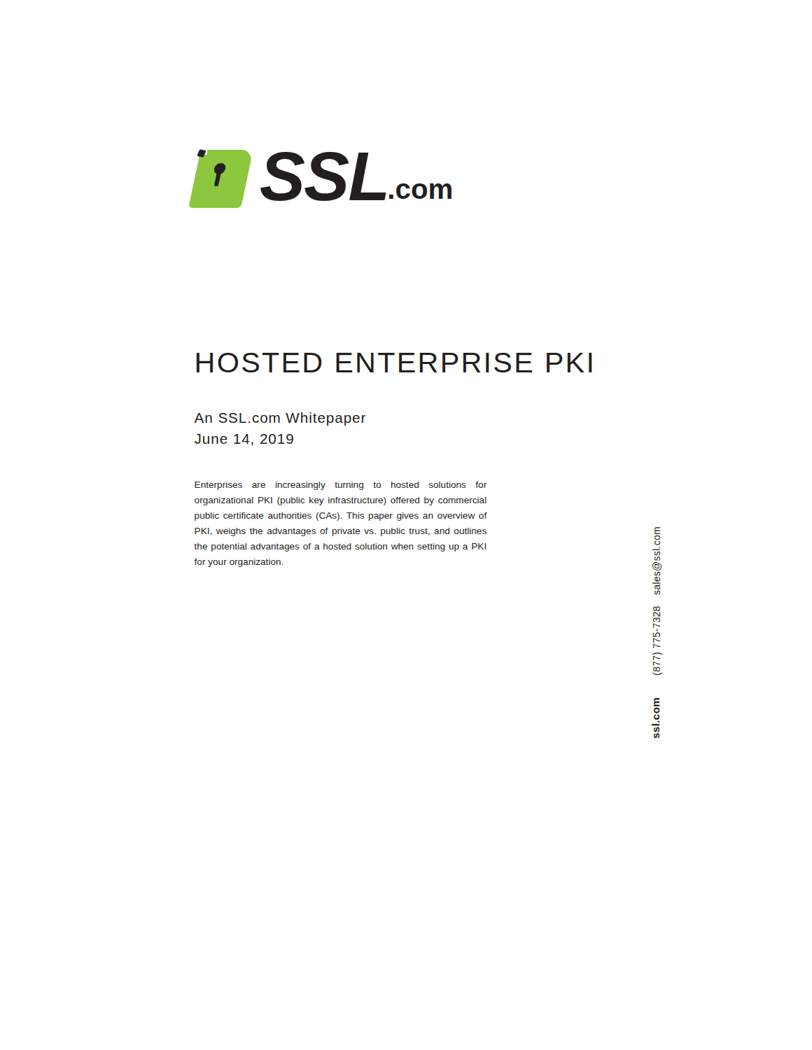SSL.com
HOSTED ENTERPRISE PKI
An SSL.com Whitepaper
June 14, 2019
Enterprises are increasingly turning to hosted solutions for organizational PKI (public key infrastructure) offered by commercial public certificate authorities (CAs). This paper gives an overview of PKI, weighs the advantages of private vs. public trust, and outlines the potential advantages of a hosted solution when setting up a PKI for your organization.
(877) 775-7328 sales@ssl.com
www.ssl.com